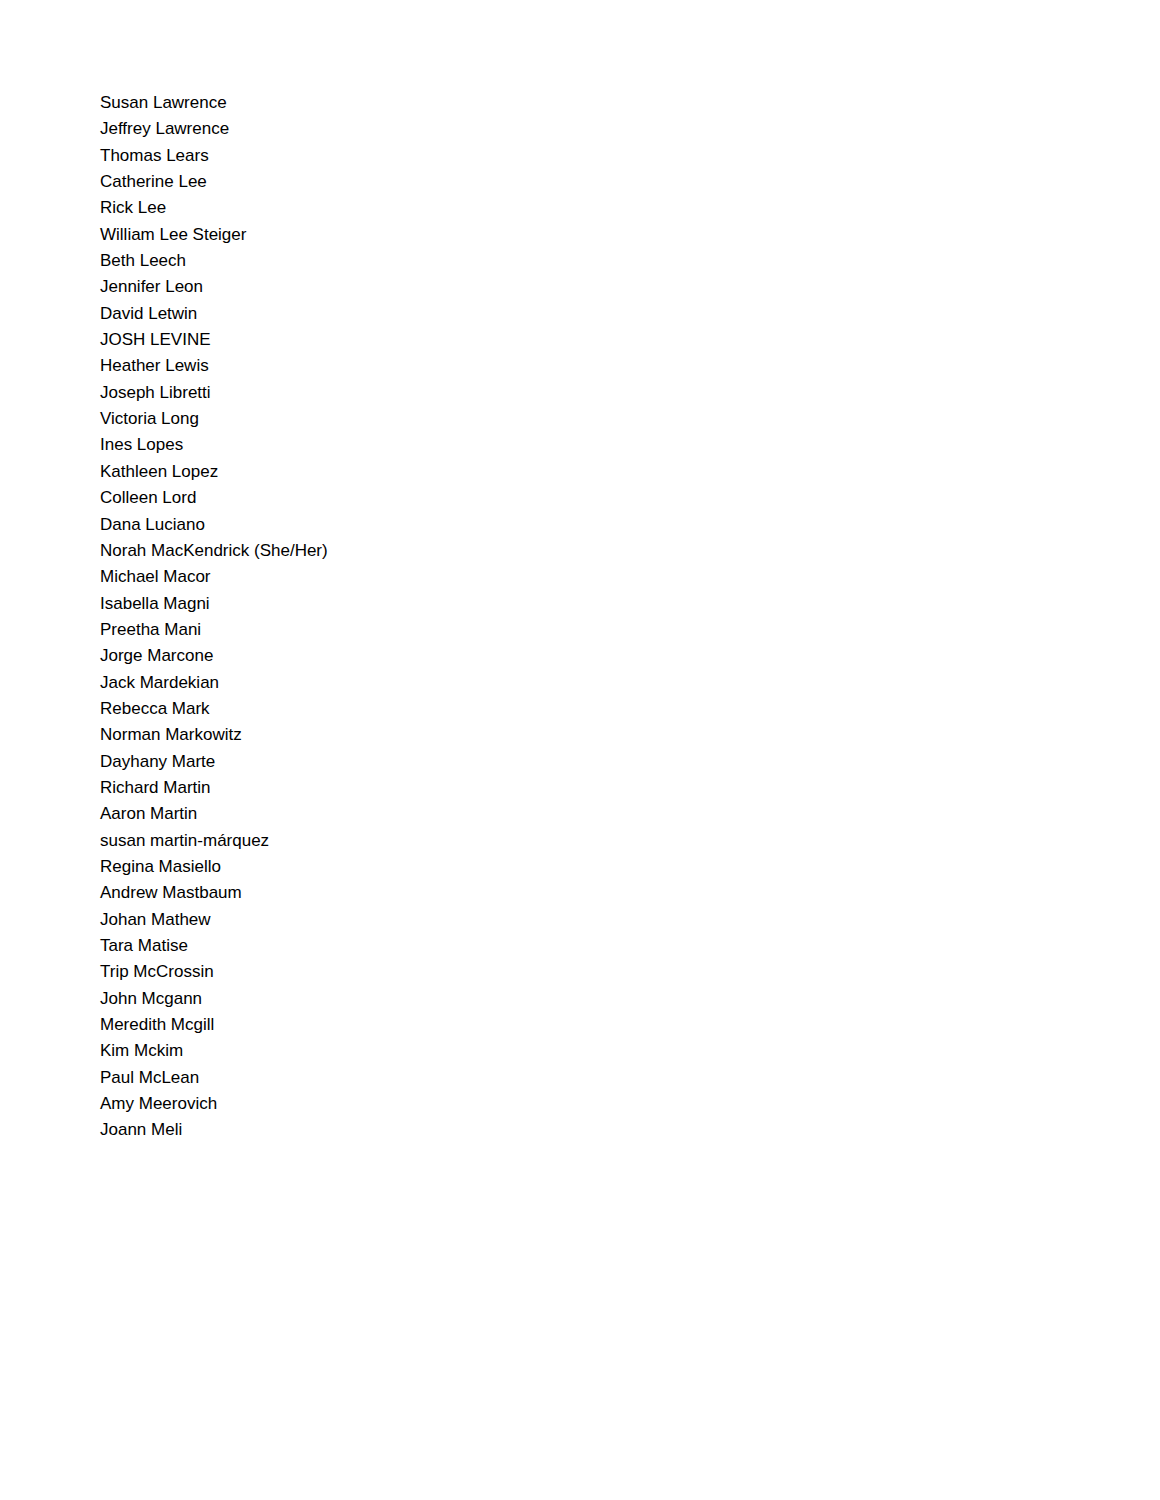Susan Lawrence
Jeffrey Lawrence
Thomas Lears
Catherine Lee
Rick Lee
William Lee Steiger
Beth Leech
Jennifer Leon
David Letwin
JOSH LEVINE
Heather Lewis
Joseph Libretti
Victoria Long
Ines Lopes
Kathleen Lopez
Colleen Lord
Dana Luciano
Norah MacKendrick (She/Her)
Michael Macor
Isabella Magni
Preetha Mani
Jorge Marcone
Jack Mardekian
Rebecca Mark
Norman Markowitz
Dayhany Marte
Richard Martin
Aaron Martin
susan martin-márquez
Regina Masiello
Andrew Mastbaum
Johan Mathew
Tara Matise
Trip McCrossin
John Mcgann
Meredith Mcgill
Kim Mckim
Paul McLean
Amy Meerovich
Joann Meli